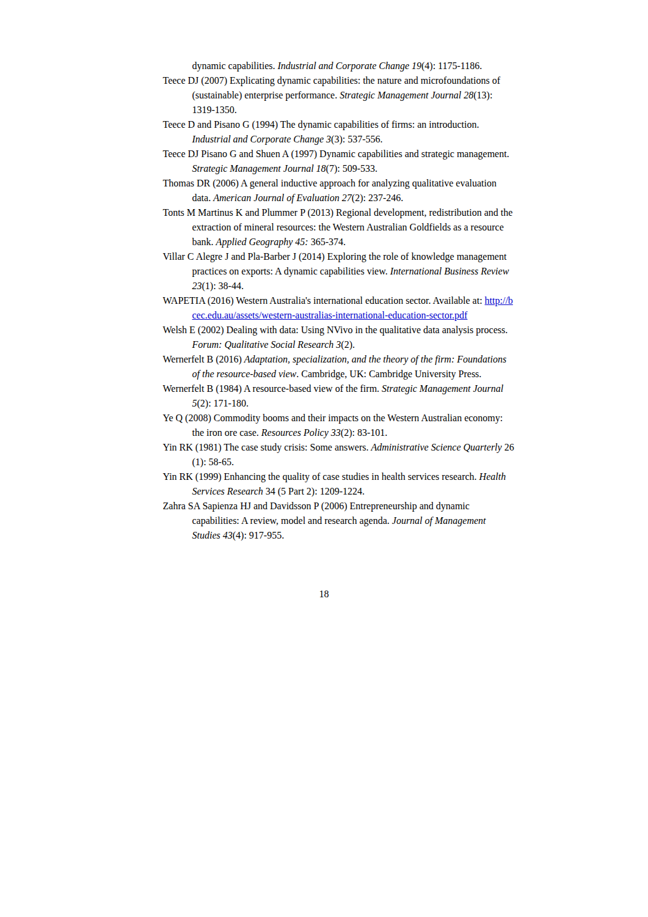dynamic capabilities. Industrial and Corporate Change 19(4): 1175-1186.
Teece DJ (2007) Explicating dynamic capabilities: the nature and microfoundations of (sustainable) enterprise performance. Strategic Management Journal 28(13): 1319-1350.
Teece D and Pisano G (1994) The dynamic capabilities of firms: an introduction. Industrial and Corporate Change 3(3): 537-556.
Teece DJ Pisano G and Shuen A (1997) Dynamic capabilities and strategic management. Strategic Management Journal 18(7): 509-533.
Thomas DR (2006) A general inductive approach for analyzing qualitative evaluation data. American Journal of Evaluation 27(2): 237-246.
Tonts M Martinus K and Plummer P (2013) Regional development, redistribution and the extraction of mineral resources: the Western Australian Goldfields as a resource bank. Applied Geography 45: 365-374.
Villar C Alegre J and Pla-Barber J (2014) Exploring the role of knowledge management practices on exports: A dynamic capabilities view. International Business Review 23(1): 38-44.
WAPETIA (2016) Western Australia's international education sector. Available at: http://bcec.edu.au/assets/western-australias-international-education-sector.pdf
Welsh E (2002) Dealing with data: Using NVivo in the qualitative data analysis process. Forum: Qualitative Social Research 3(2).
Wernerfelt B (2016) Adaptation, specialization, and the theory of the firm: Foundations of the resource-based view. Cambridge, UK: Cambridge University Press.
Wernerfelt B (1984) A resource-based view of the firm. Strategic Management Journal 5(2): 171-180.
Ye Q (2008) Commodity booms and their impacts on the Western Australian economy: the iron ore case. Resources Policy 33(2): 83-101.
Yin RK (1981) The case study crisis: Some answers. Administrative Science Quarterly 26 (1): 58-65.
Yin RK (1999) Enhancing the quality of case studies in health services research. Health Services Research 34 (5 Part 2): 1209-1224.
Zahra SA Sapienza HJ and Davidsson P (2006) Entrepreneurship and dynamic capabilities: A review, model and research agenda. Journal of Management Studies 43(4): 917-955.
18